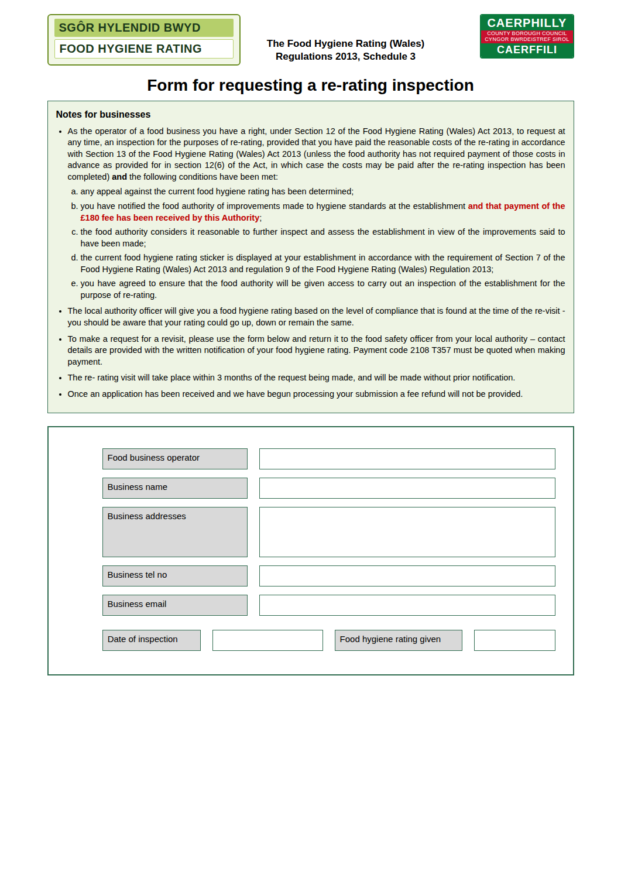SGÔR HYLENDID BWYD
FOOD HYGIENE RATING
The Food Hygiene Rating (Wales)
Regulations 2013, Schedule 3
CAERPHILLY
COUNTY BOROUGH COUNCIL
CYNGOR BWRDEISTREF SIROL
CAERFFILI
Form for requesting a re-rating inspection
Notes for businesses
As the operator of a food business you have a right, under Section 12 of the Food Hygiene Rating (Wales) Act 2013, to request at any time, an inspection for the purposes of re-rating, provided that you have paid the reasonable costs of the re-rating in accordance with Section 13 of the Food Hygiene Rating (Wales) Act 2013 (unless the food authority has not required payment of those costs in advance as provided for in section 12(6) of the Act, in which case the costs may be paid after the re-rating inspection has been completed) and the following conditions have been met:
any appeal against the current food hygiene rating has been determined;
you have notified the food authority of improvements made to hygiene standards at the establishment and that payment of the £180 fee has been received by this Authority;
the food authority considers it reasonable to further inspect and assess the establishment in view of the improvements said to have been made;
the current food hygiene rating sticker is displayed at your establishment in accordance with the requirement of Section 7 of the Food Hygiene Rating (Wales) Act 2013 and regulation 9 of the Food Hygiene Rating (Wales) Regulation 2013;
you have agreed to ensure that the food authority will be given access to carry out an inspection of the establishment for the purpose of re-rating.
The local authority officer will give you a food hygiene rating based on the level of compliance that is found at the time of the re-visit - you should be aware that your rating could go up, down or remain the same.
To make a request for a revisit, please use the form below and return it to the food safety officer from your local authority – contact details are provided with the written notification of your food hygiene rating. Payment code 2108 T357 must be quoted when making payment.
The re- rating visit will take place within 3 months of the request being made, and will be made without prior notification.
Once an application has been received and we have begun processing your submission a fee refund will not be provided.
| | Food business operator | | |
| | Business name | | |
| | Business addresses | | |
| | Business tel no | | |
| | Business email | | |
| | Date of inspection | | | | Food hygiene rating given | | |